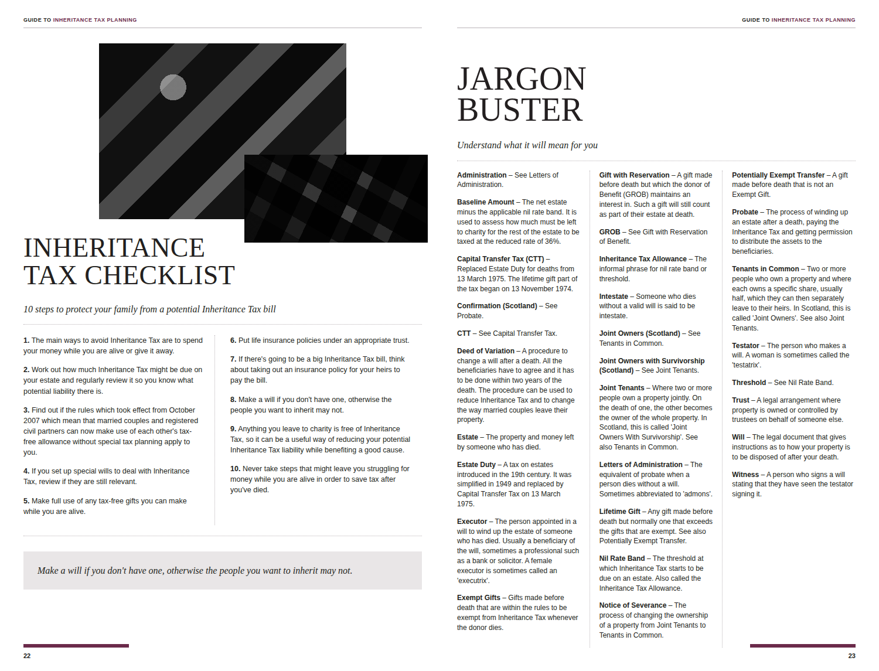GUIDE TO INHERITANCE TAX PLANNING
INHERITANCE
TAX CHECKLIST
10 steps to protect your family from a potential Inheritance Tax bill
1. The main ways to avoid Inheritance Tax are to spend your money while you are alive or give it away.
2. Work out how much Inheritance Tax might be due on your estate and regularly review it so you know what potential liability there is.
3. Find out if the rules which took effect from October 2007 which mean that married couples and registered civil partners can now make use of each other's tax-free allowance without special tax planning apply to you.
4. If you set up special wills to deal with Inheritance Tax, review if they are still relevant.
5. Make full use of any tax-free gifts you can make while you are alive.
6. Put life insurance policies under an appropriate trust.
7. If there's going to be a big Inheritance Tax bill, think about taking out an insurance policy for your heirs to pay the bill.
8. Make a will if you don't have one, otherwise the people you want to inherit may not.
9. Anything you leave to charity is free of Inheritance Tax, so it can be a useful way of reducing your potential Inheritance Tax liability while benefiting a good cause.
10. Never take steps that might leave you struggling for money while you are alive in order to save tax after you've died.
Make a will if you don't have one, otherwise the people you want to inherit may not.
22
GUIDE TO INHERITANCE TAX PLANNING
JARGON
BUSTER
Understand what it will mean for you
Administration – See Letters of Administration.
Baseline Amount – The net estate minus the applicable nil rate band. It is used to assess how much must be left to charity for the rest of the estate to be taxed at the reduced rate of 36%.
Capital Transfer Tax (CTT) – Replaced Estate Duty for deaths from 13 March 1975. The lifetime gift part of the tax began on 13 November 1974.
Confirmation (Scotland) – See Probate.
CTT – See Capital Transfer Tax.
Deed of Variation – A procedure to change a will after a death. All the beneficiaries have to agree and it has to be done within two years of the death. The procedure can be used to reduce Inheritance Tax and to change the way married couples leave their property.
Estate – The property and money left by someone who has died.
Estate Duty – A tax on estates introduced in the 19th century. It was simplified in 1949 and replaced by Capital Transfer Tax on 13 March 1975.
Executor – The person appointed in a will to wind up the estate of someone who has died. Usually a beneficiary of the will, sometimes a professional such as a bank or solicitor. A female executor is sometimes called an 'executrix'.
Exempt Gifts – Gifts made before death that are within the rules to be exempt from Inheritance Tax whenever the donor dies.
Gift with Reservation – A gift made before death but which the donor of Benefit (GROB) maintains an interest in. Such a gift will still count as part of their estate at death.
GROB – See Gift with Reservation of Benefit.
Inheritance Tax Allowance – The informal phrase for nil rate band or threshold.
Intestate – Someone who dies without a valid will is said to be intestate.
Joint Owners (Scotland) – See Tenants in Common.
Joint Owners with Survivorship (Scotland) – See Joint Tenants.
Joint Tenants – Where two or more people own a property jointly. On the death of one, the other becomes the owner of the whole property. In Scotland, this is called 'Joint Owners With Survivorship'. See also Tenants in Common.
Letters of Administration – The equivalent of probate when a person dies without a will. Sometimes abbreviated to 'admons'.
Lifetime Gift – Any gift made before death but normally one that exceeds the gifts that are exempt. See also Potentially Exempt Transfer.
Nil Rate Band – The threshold at which Inheritance Tax starts to be due on an estate. Also called the Inheritance Tax Allowance.
Notice of Severance – The process of changing the ownership of a property from Joint Tenants to Tenants in Common.
Potentially Exempt Transfer – A gift made before death that is not an Exempt Gift.
Probate – The process of winding up an estate after a death, paying the Inheritance Tax and getting permission to distribute the assets to the beneficiaries.
Tenants in Common – Two or more people who own a property and where each owns a specific share, usually half, which they can then separately leave to their heirs. In Scotland, this is called 'Joint Owners'. See also Joint Tenants.
Testator – The person who makes a will. A woman is sometimes called the 'testatrix'.
Threshold – See Nil Rate Band.
Trust – A legal arrangement where property is owned or controlled by trustees on behalf of someone else.
Will – The legal document that gives instructions as to how your property is to be disposed of after your death.
Witness – A person who signs a will stating that they have seen the testator signing it.
23